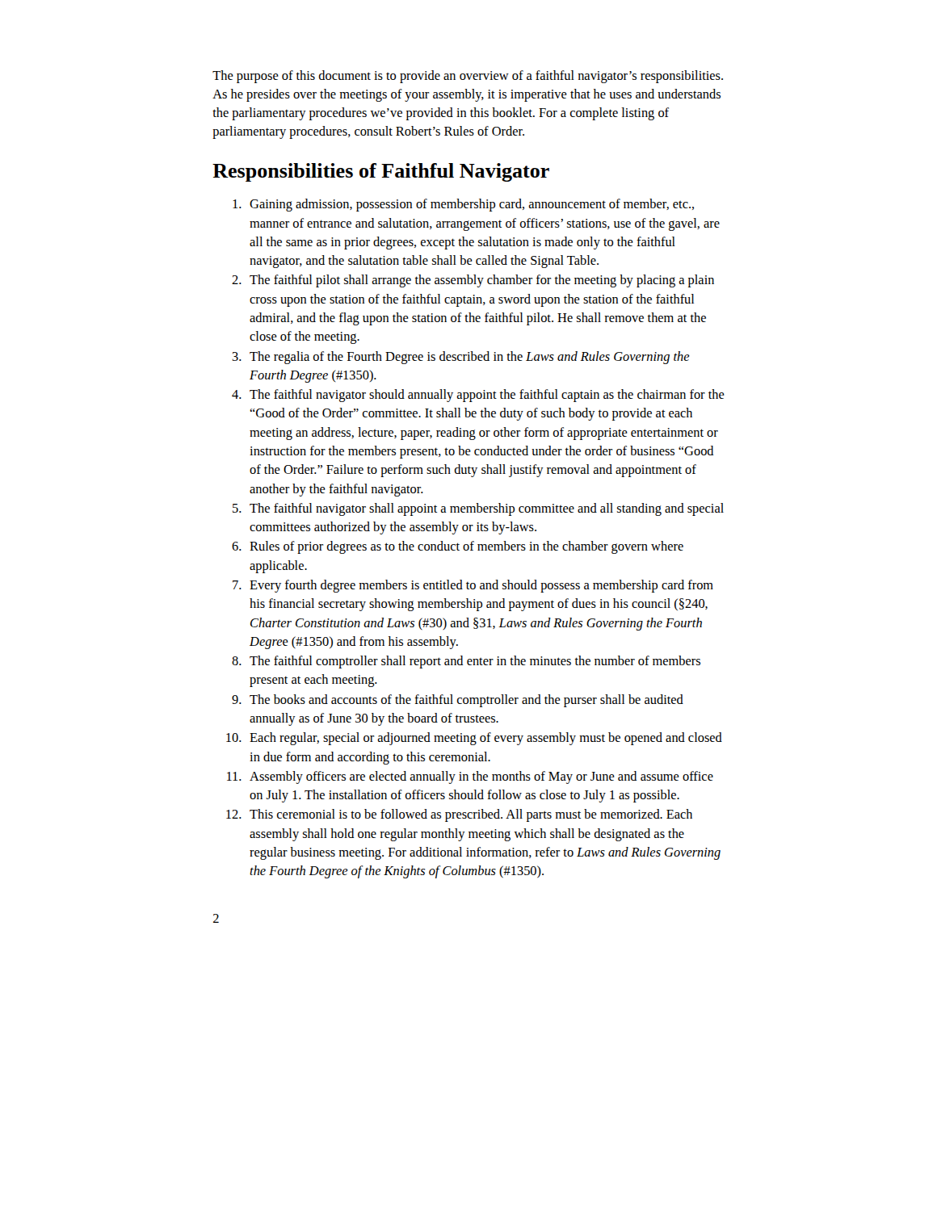The purpose of this document is to provide an overview of a faithful navigator’s responsibilities. As he presides over the meetings of your assembly, it is imperative that he uses and understands the parliamentary procedures we’ve provided in this booklet. For a complete listing of parliamentary procedures, consult Robert’s Rules of Order.
Responsibilities of Faithful Navigator
Gaining admission, possession of membership card, announcement of member, etc., manner of entrance and salutation, arrangement of officers’ stations, use of the gavel, are all the same as in prior degrees, except the salutation is made only to the faithful navigator, and the salutation table shall be called the Signal Table.
The faithful pilot shall arrange the assembly chamber for the meeting by placing a plain cross upon the station of the faithful captain, a sword upon the station of the faithful admiral, and the flag upon the station of the faithful pilot. He shall remove them at the close of the meeting.
The regalia of the Fourth Degree is described in the Laws and Rules Governing the Fourth Degree (#1350).
The faithful navigator should annually appoint the faithful captain as the chairman for the “Good of the Order” committee. It shall be the duty of such body to provide at each meeting an address, lecture, paper, reading or other form of appropriate entertainment or instruction for the members present, to be conducted under the order of business “Good of the Order.” Failure to perform such duty shall justify removal and appointment of another by the faithful navigator.
The faithful navigator shall appoint a membership committee and all standing and special committees authorized by the assembly or its by-laws.
Rules of prior degrees as to the conduct of members in the chamber govern where applicable.
Every fourth degree members is entitled to and should possess a membership card from his financial secretary showing membership and payment of dues in his council (§240, Charter Constitution and Laws (#30) and §31, Laws and Rules Governing the Fourth Degree (#1350) and from his assembly.
The faithful comptroller shall report and enter in the minutes the number of members present at each meeting.
The books and accounts of the faithful comptroller and the purser shall be audited annually as of June 30 by the board of trustees.
Each regular, special or adjourned meeting of every assembly must be opened and closed in due form and according to this ceremonial.
Assembly officers are elected annually in the months of May or June and assume office on July 1. The installation of officers should follow as close to July 1 as possible.
This ceremonial is to be followed as prescribed. All parts must be memorized. Each assembly shall hold one regular monthly meeting which shall be designated as the regular business meeting. For additional information, refer to Laws and Rules Governing the Fourth Degree of the Knights of Columbus (#1350).
2